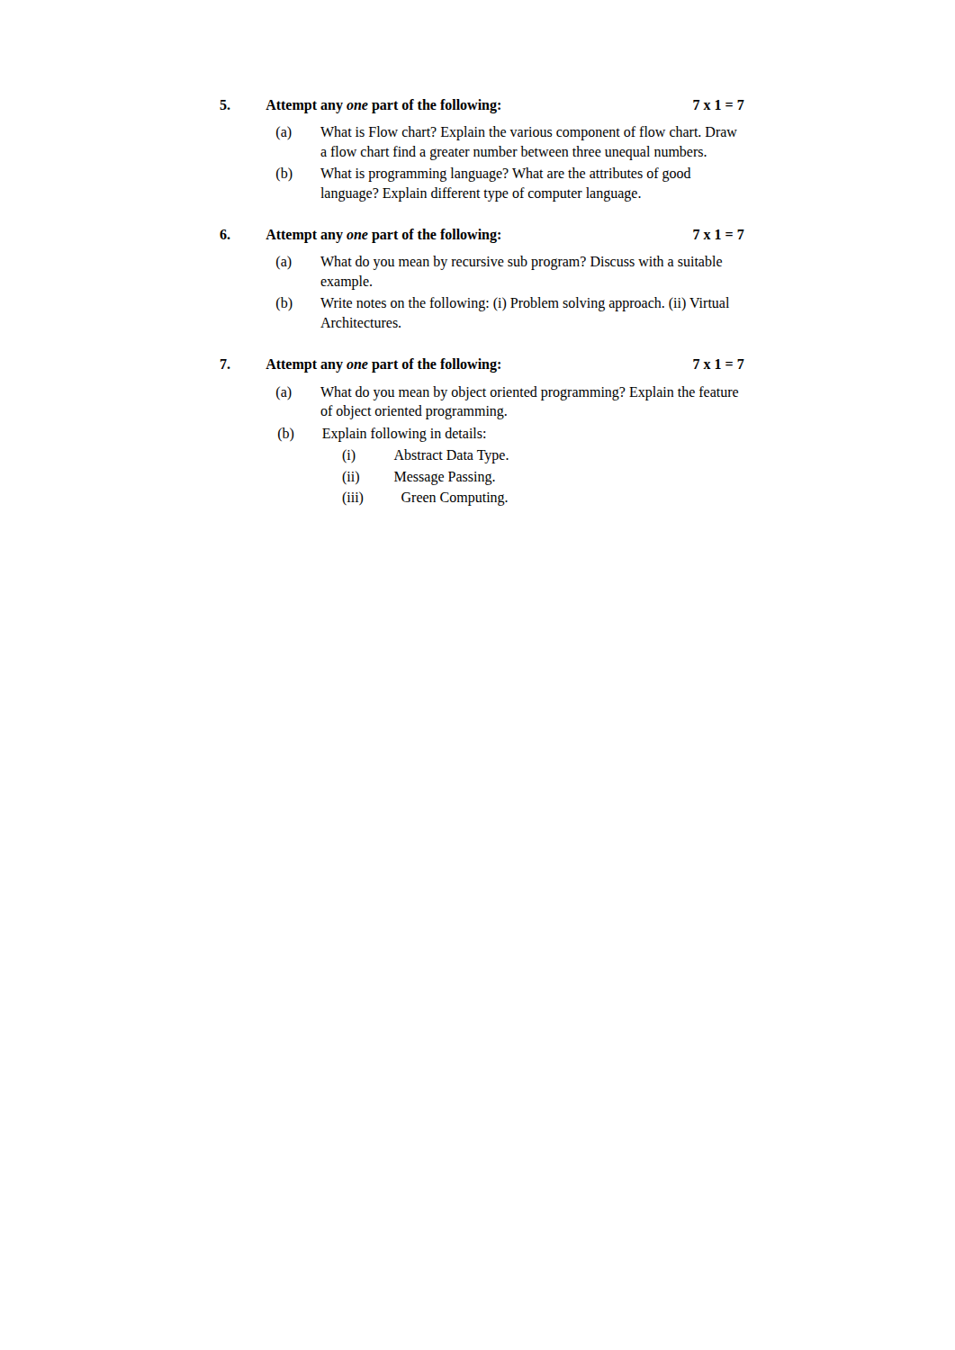5. Attempt any one part of the following: 7 x 1 = 7
(a) What is Flow chart? Explain the various component of flow chart. Draw a flow chart find a greater number between three unequal numbers.
(b) What is programming language? What are the attributes of good language? Explain different type of computer language.
6. Attempt any one part of the following: 7 x 1 = 7
(a) What do you mean by recursive sub program? Discuss with a suitable example.
(b) Write notes on the following: (i) Problem solving approach. (ii) Virtual Architectures.
7. Attempt any one part of the following: 7 x 1 = 7
(a) What do you mean by object oriented programming? Explain the feature of object oriented programming.
(b) Explain following in details:
(i) Abstract Data Type.
(ii) Message Passing.
(iii) Green Computing.